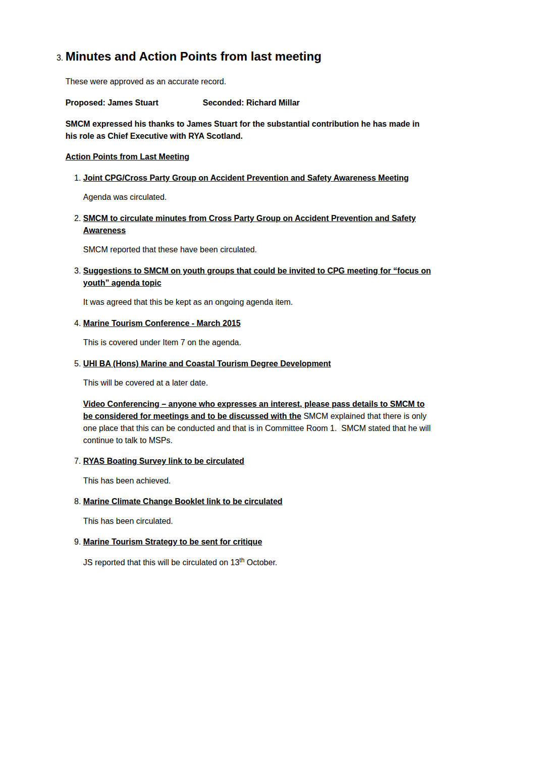Minutes and Action Points from last meeting
These were approved as an accurate record.
Proposed: James Stuart Seconded: Richard Millar
SMCM expressed his thanks to James Stuart for the substantial contribution he has made in his role as Chief Executive with RYA Scotland.
Action Points from Last Meeting
Joint CPG/Cross Party Group on Accident Prevention and Safety Awareness Meeting
Agenda was circulated.
SMCM to circulate minutes from Cross Party Group on Accident Prevention and Safety Awareness
SMCM reported that these have been circulated.
Suggestions to SMCM on youth groups that could be invited to CPG meeting for “focus on youth” agenda topic
It was agreed that this be kept as an ongoing agenda item.
Marine Tourism Conference - March 2015
This is covered under Item 7 on the agenda.
UHI BA (Hons) Marine and Coastal Tourism Degree Development
This will be covered at a later date.
Video Conferencing – anyone who expresses an interest, please pass details to SMCM to be considered for meetings and to be discussed with the SMCM explained that there is only one place that this can be conducted and that is in Committee Room 1. SMCM stated that he will continue to talk to MSPs.
RYAS Boating Survey link to be circulated
This has been achieved.
Marine Climate Change Booklet link to be circulated
This has been circulated.
Marine Tourism Strategy to be sent for critique
JS reported that this will be circulated on 13th October.